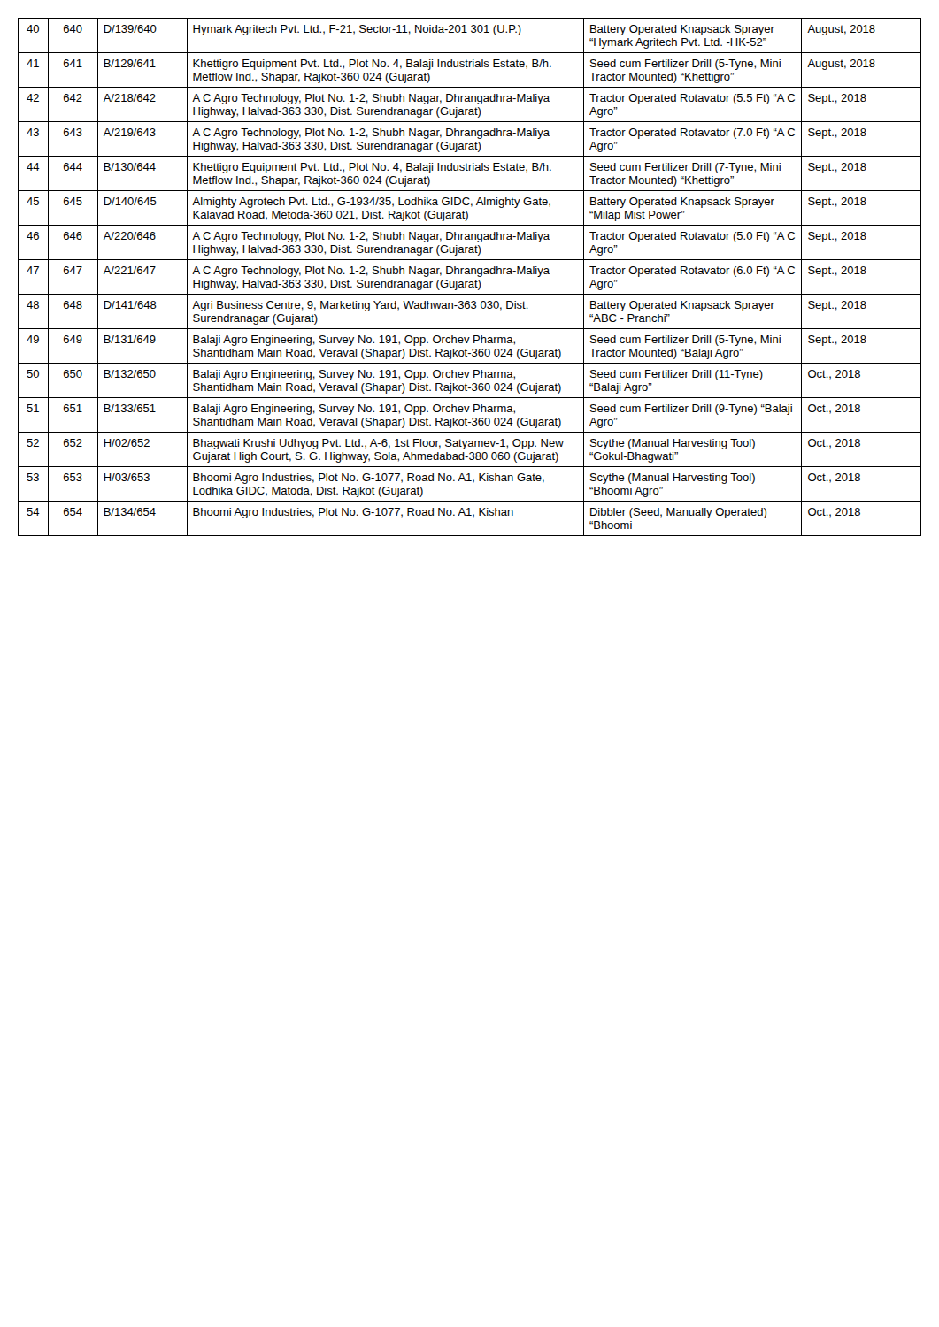| 40 | 640 | D/139/640 | Hymark Agritech Pvt. Ltd., F-21, Sector-11, Noida-201 301 (U.P.) | Battery Operated Knapsack Sprayer “Hymark Agritech Pvt. Ltd. -HK-52” | August, 2018 |
| 41 | 641 | B/129/641 | Khettigro Equipment Pvt. Ltd., Plot No. 4, Balaji Industrials Estate, B/h. Metflow Ind., Shapar, Rajkot-360 024 (Gujarat) | Seed cum Fertilizer Drill (5-Tyne, Mini Tractor Mounted) “Khettigro” | August, 2018 |
| 42 | 642 | A/218/642 | A C Agro Technology, Plot No. 1-2, Shubh Nagar, Dhrangadhra-Maliya Highway, Halvad-363 330, Dist. Surendranagar (Gujarat) | Tractor Operated Rotavator (5.5 Ft) “A C Agro” | Sept., 2018 |
| 43 | 643 | A/219/643 | A C Agro Technology, Plot No. 1-2, Shubh Nagar, Dhrangadhra-Maliya Highway, Halvad-363 330, Dist. Surendranagar (Gujarat) | Tractor Operated Rotavator (7.0 Ft) “A C Agro” | Sept., 2018 |
| 44 | 644 | B/130/644 | Khettigro Equipment Pvt. Ltd., Plot No. 4, Balaji Industrials Estate, B/h. Metflow Ind., Shapar, Rajkot-360 024 (Gujarat) | Seed cum Fertilizer Drill (7-Tyne, Mini Tractor Mounted) “Khettigro” | Sept., 2018 |
| 45 | 645 | D/140/645 | Almighty Agrotech Pvt. Ltd., G-1934/35, Lodhika GIDC, Almighty Gate, Kalavad Road, Metoda-360 021, Dist. Rajkot (Gujarat) | Battery Operated Knapsack Sprayer “Milap Mist Power” | Sept., 2018 |
| 46 | 646 | A/220/646 | A C Agro Technology, Plot No. 1-2, Shubh Nagar, Dhrangadhra-Maliya Highway, Halvad-363 330, Dist. Surendranagar (Gujarat) | Tractor Operated Rotavator (5.0 Ft) “A C Agro” | Sept., 2018 |
| 47 | 647 | A/221/647 | A C Agro Technology, Plot No. 1-2, Shubh Nagar, Dhrangadhra-Maliya Highway, Halvad-363 330, Dist. Surendranagar (Gujarat) | Tractor Operated Rotavator (6.0 Ft) “A C Agro” | Sept., 2018 |
| 48 | 648 | D/141/648 | Agri Business Centre, 9, Marketing Yard, Wadhwan-363 030, Dist. Surendranagar (Gujarat) | Battery Operated Knapsack Sprayer “ABC - Pranchi” | Sept., 2018 |
| 49 | 649 | B/131/649 | Balaji Agro Engineering, Survey No. 191, Opp. Orchev Pharma, Shantidham Main Road, Veraval (Shapar) Dist. Rajkot-360 024 (Gujarat) | Seed cum Fertilizer Drill (5-Tyne, Mini Tractor Mounted) “Balaji Agro” | Sept., 2018 |
| 50 | 650 | B/132/650 | Balaji Agro Engineering, Survey No. 191, Opp. Orchev Pharma, Shantidham Main Road, Veraval (Shapar) Dist. Rajkot-360 024 (Gujarat) | Seed cum Fertilizer Drill (11-Tyne) “Balaji Agro” | Oct., 2018 |
| 51 | 651 | B/133/651 | Balaji Agro Engineering, Survey No. 191, Opp. Orchev Pharma, Shantidham Main Road, Veraval (Shapar) Dist. Rajkot-360 024 (Gujarat) | Seed cum Fertilizer Drill (9-Tyne) “Balaji Agro” | Oct., 2018 |
| 52 | 652 | H/02/652 | Bhagwati Krushi Udhyog Pvt. Ltd., A-6, 1st Floor, Satyamev-1, Opp. New Gujarat High Court, S. G. Highway, Sola, Ahmedabad-380 060 (Gujarat) | Scythe (Manual Harvesting Tool) “Gokul-Bhagwati” | Oct., 2018 |
| 53 | 653 | H/03/653 | Bhoomi Agro Industries, Plot No. G-1077, Road No. A1, Kishan Gate, Lodhika GIDC, Matoda, Dist. Rajkot (Gujarat) | Scythe (Manual Harvesting Tool) “Bhoomi Agro” | Oct., 2018 |
| 54 | 654 | B/134/654 | Bhoomi Agro Industries, Plot No. G-1077, Road No. A1, Kishan | Dibbler (Seed, Manually Operated) “Bhoomi | Oct., 2018 |